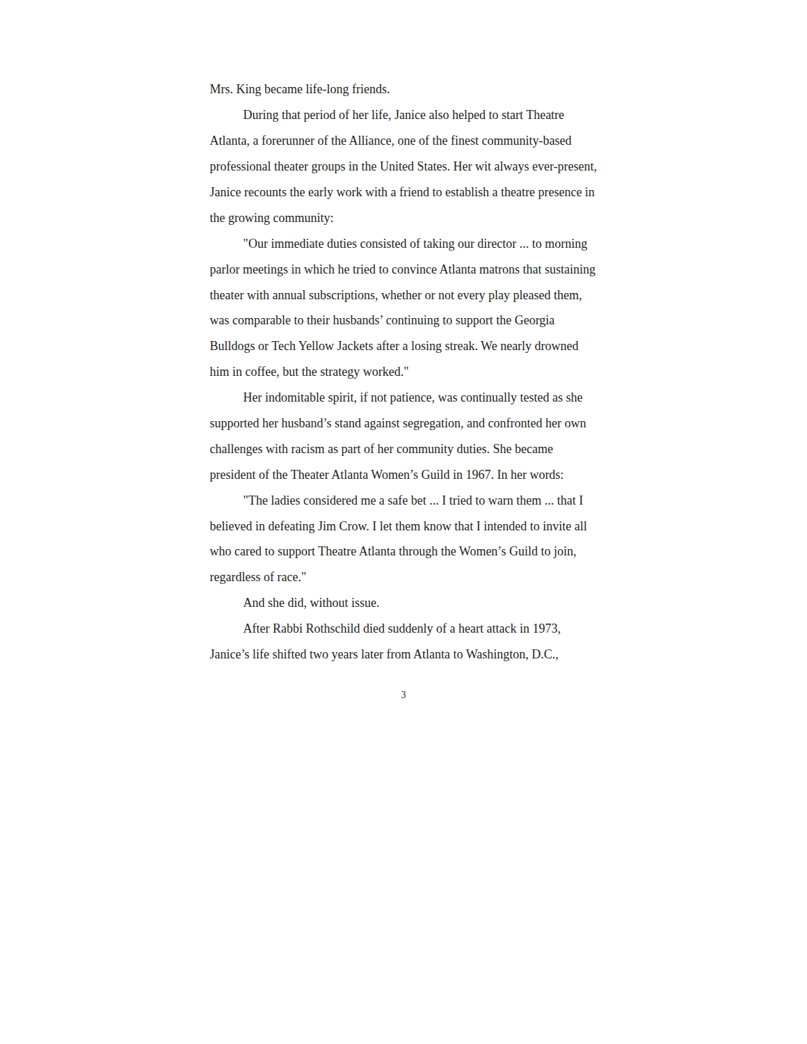Mrs. King became life-long friends.
During that period of her life, Janice also helped to start Theatre Atlanta, a forerunner of the Alliance, one of the finest community-based professional theater groups in the United States. Her wit always ever-present, Janice recounts the early work with a friend to establish a theatre presence in the growing community:
"Our immediate duties consisted of taking our director ... to morning parlor meetings in which he tried to convince Atlanta matrons that sustaining theater with annual subscriptions, whether or not every play pleased them, was comparable to their husbands’ continuing to support the Georgia Bulldogs or Tech Yellow Jackets after a losing streak. We nearly drowned him in coffee, but the strategy worked."
Her indomitable spirit, if not patience, was continually tested as she supported her husband’s stand against segregation, and confronted her own challenges with racism as part of her community duties. She became president of the Theater Atlanta Women’s Guild in 1967. In her words:
"The ladies considered me a safe bet ... I tried to warn them ... that I believed in defeating Jim Crow. I let them know that I intended to invite all who cared to support Theatre Atlanta through the Women’s Guild to join, regardless of race."
And she did, without issue.
After Rabbi Rothschild died suddenly of a heart attack in 1973, Janice’s life shifted two years later from Atlanta to Washington, D.C.,
3